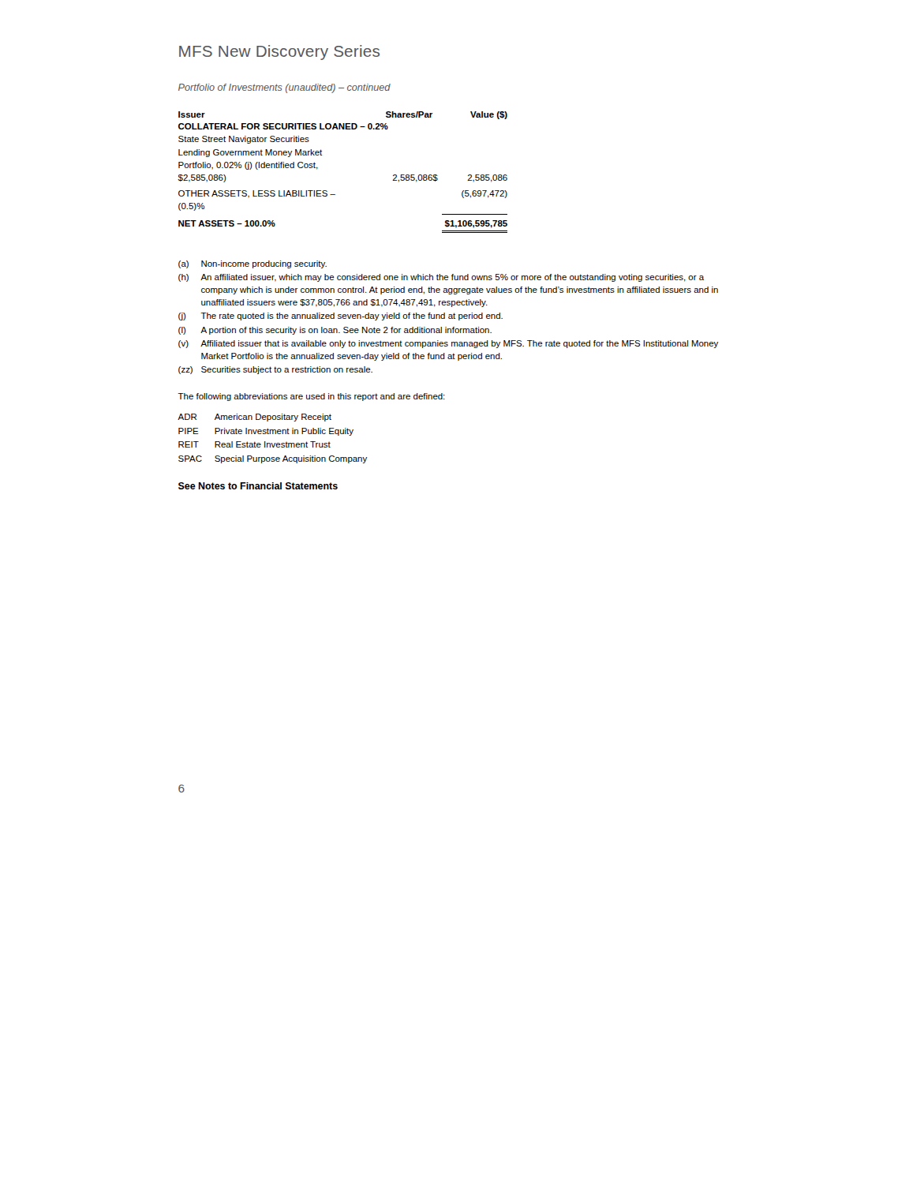MFS New Discovery Series
Portfolio of Investments (unaudited) – continued
| Issuer | Shares/Par | Value ($) |
| --- | --- | --- |
| COLLATERAL FOR SECURITIES LOANED – 0.2% |
| State Street Navigator Securities | | | |
| Lending Government Money Market | | | |
| Portfolio, 0.02% (j) (Identified Cost, | | | |
| $2,585,086) | 2,585,086 | $ | 2,585,086 |
| OTHER ASSETS, LESS LIABILITIES – (0.5)% | | | (5,697,472) |
| NET ASSETS – 100.0% | | | $1,106,595,785 |
(a)
Non-income producing security.
(h)
An affiliated issuer, which may be considered one in which the fund owns 5% or more of the outstanding voting securities, or a company which is under common control. At period end, the aggregate values of the fund’s investments in affiliated issuers and in unaffiliated issuers were $37,805,766 and $1,074,487,491, respectively.
(j)
The rate quoted is the annualized seven-day yield of the fund at period end.
(l)
A portion of this security is on loan. See Note 2 for additional information.
(v)
Affiliated issuer that is available only to investment companies managed by MFS. The rate quoted for the MFS Institutional Money Market Portfolio is the annualized seven-day yield of the fund at period end.
(zz)
Securities subject to a restriction on resale.
The following abbreviations are used in this report and are defined:
ADR
American Depositary Receipt
PIPE
Private Investment in Public Equity
REIT
Real Estate Investment Trust
SPAC
Special Purpose Acquisition Company
See Notes to Financial Statements
6